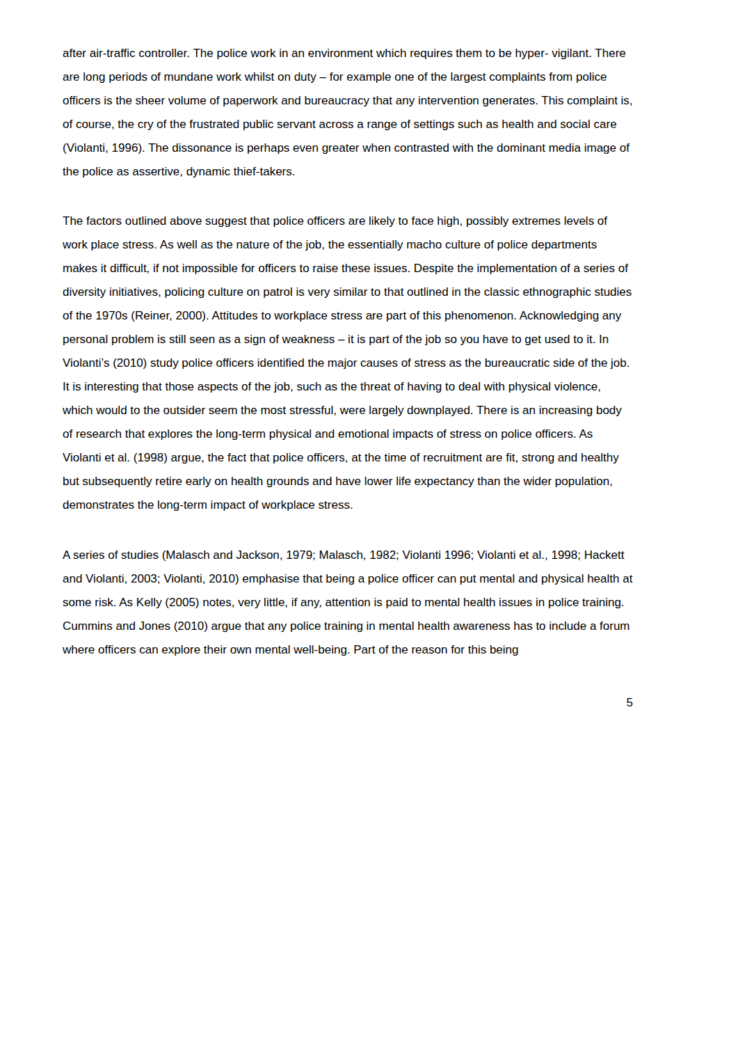after air-traffic controller. The police work in an environment which requires them to be hyper- vigilant. There are long periods of mundane work whilst on duty – for example one of the largest complaints from police officers is the sheer volume of paperwork and bureaucracy that any intervention generates. This complaint is, of course, the cry of the frustrated public servant across a range of settings such as health and social care (Violanti, 1996). The dissonance is perhaps even greater when contrasted with the dominant media image of the police as assertive, dynamic thief-takers.
The factors outlined above suggest that police officers are likely to face high, possibly extremes levels of work place stress. As well as the nature of the job, the essentially macho culture of police departments makes it difficult, if not impossible for officers to raise these issues. Despite the implementation of a series of diversity initiatives, policing culture on patrol is very similar to that outlined in the classic ethnographic studies of the 1970s (Reiner, 2000). Attitudes to workplace stress are part of this phenomenon. Acknowledging any personal problem is still seen as a sign of weakness – it is part of the job so you have to get used to it. In Violanti’s (2010) study police officers identified the major causes of stress as the bureaucratic side of the job. It is interesting that those aspects of the job, such as the threat of having to deal with physical violence, which would to the outsider seem the most stressful, were largely downplayed. There is an increasing body of research that explores the long-term physical and emotional impacts of stress on police officers. As Violanti et al. (1998) argue, the fact that police officers, at the time of recruitment are fit, strong and healthy but subsequently retire early on health grounds and have lower life expectancy than the wider population, demonstrates the long-term impact of workplace stress.
A series of studies (Malasch and Jackson, 1979; Malasch, 1982; Violanti 1996; Violanti et al., 1998; Hackett and Violanti, 2003; Violanti, 2010) emphasise that being a police officer can put mental and physical health at some risk. As Kelly (2005) notes, very little, if any, attention is paid to mental health issues in police training. Cummins and Jones (2010) argue that any police training in mental health awareness has to include a forum where officers can explore their own mental well-being. Part of the reason for this being
5